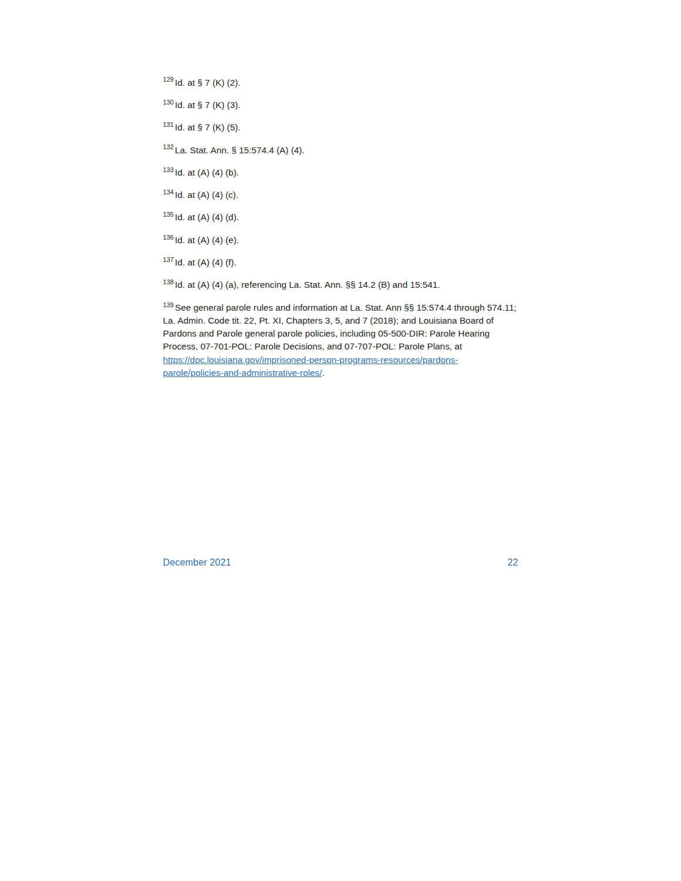129Id. at § 7 (K) (2).
130Id. at § 7 (K) (3).
131Id. at § 7 (K) (5).
132La. Stat. Ann. § 15:574.4 (A) (4).
133Id. at (A) (4) (b).
134Id. at (A) (4) (c).
135Id. at (A) (4) (d).
136Id. at (A) (4) (e).
137Id. at (A) (4) (f).
138Id. at (A) (4) (a), referencing La. Stat. Ann. §§ 14.2 (B) and 15:541.
139See general parole rules and information at La. Stat. Ann §§ 15:574.4 through 574.11; La. Admin. Code tit. 22, Pt. XI, Chapters 3, 5, and 7 (2018); and Louisiana Board of Pardons and Parole general parole policies, including 05-500-DIR: Parole Hearing Process, 07-701-POL: Parole Decisions, and 07-707-POL: Parole Plans, at https://doc.louisiana.gov/imprisoned-person-programs-resources/pardons-parole/policies-and-administrative-roles/.
December 2021 22